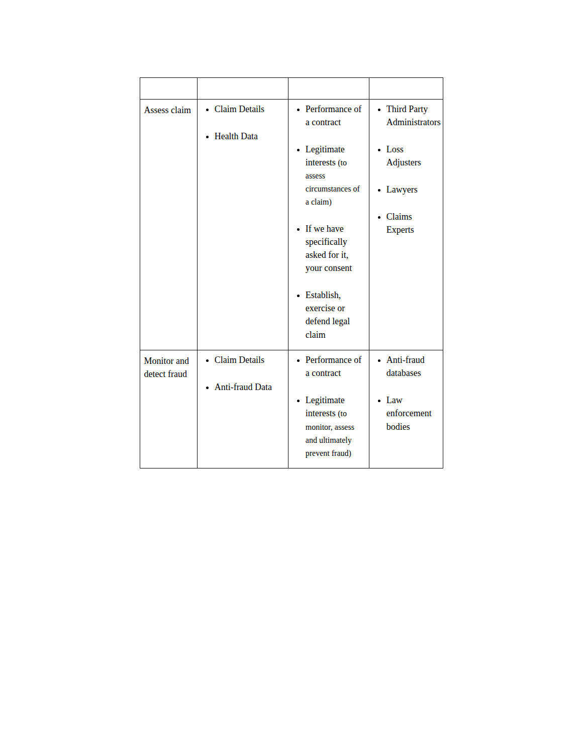| Assess claim | Claim Details Health Data | Performance of a contract Legitimate interests (to assess circumstances of a claim) If we have specifically asked for it, your consent Establish, exercise or defend legal claim | Third Party Administrators Loss Adjusters Lawyers Claims Experts |
| Monitor and detect fraud | Claim Details Anti-fraud Data | Performance of a contract Legitimate interests (to monitor, assess and ultimately prevent fraud) | Anti-fraud databases Law enforcement bodies |